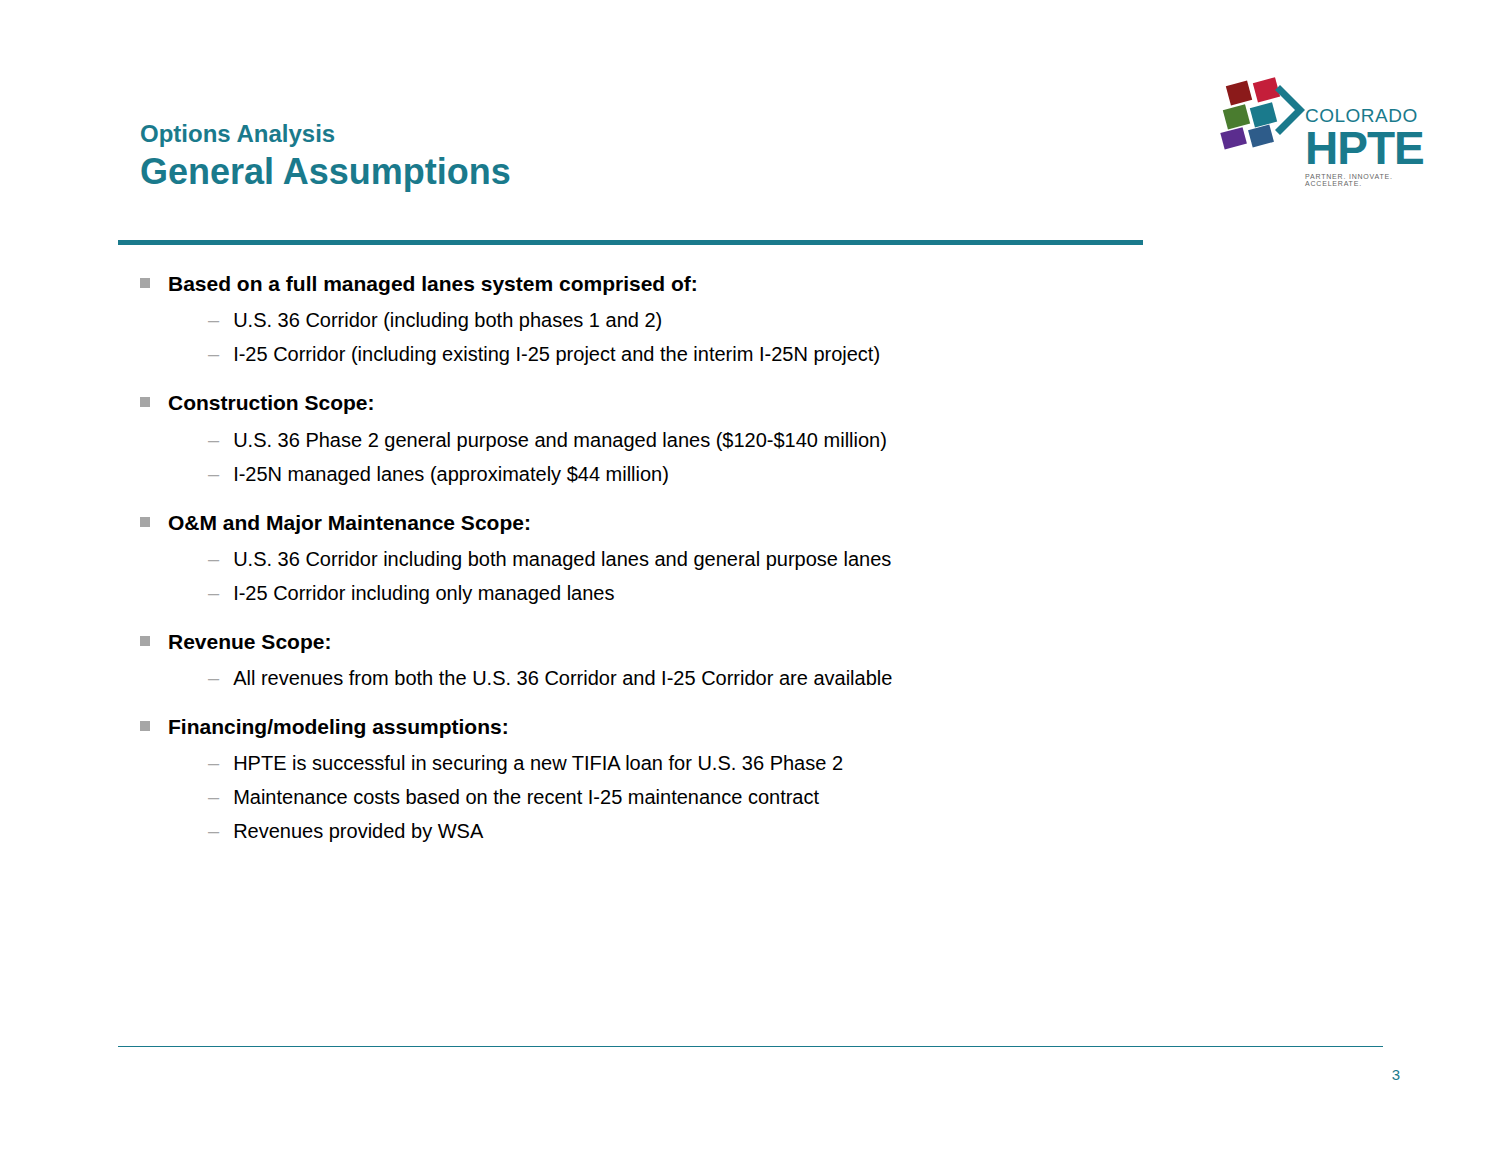COLORADO
HPTE
PARTNER. INNOVATE. ACCELERATE.
Options Analysis
General Assumptions
Based on a full managed lanes system comprised of:
– U.S. 36 Corridor (including both phases 1 and 2)
– I-25 Corridor (including existing I-25 project and the interim I-25N project)
Construction Scope:
– U.S. 36 Phase 2 general purpose and managed lanes ($120-$140 million)
– I-25N managed lanes (approximately $44 million)
O&M and Major Maintenance Scope:
– U.S. 36 Corridor including both managed lanes and general purpose lanes
– I-25 Corridor including only managed lanes
Revenue Scope:
– All revenues from both the U.S. 36 Corridor and I-25 Corridor are available
Financing/modeling assumptions:
– HPTE is successful in securing a new TIFIA loan for U.S. 36 Phase 2
– Maintenance costs based on the recent I-25 maintenance contract
– Revenues provided by WSA
3